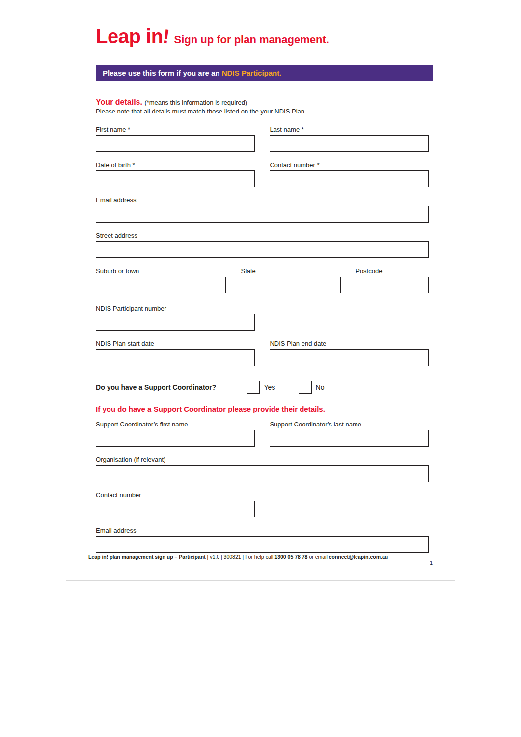Leap in!
Sign up for plan management.
Please use this form if you are an NDIS Participant.
Your details. (*means this information is required)
Please note that all details must match those listed on the your NDIS Plan.
First name *
Last name *
Date of birth *
Contact number *
Email address
Street address
Suburb or town
State
Postcode
NDIS Participant number
NDIS Plan start date
NDIS Plan end date
Do you have a Support Coordinator? Yes No
If you do have a Support Coordinator please provide their details.
Support Coordinator’s first name
Support Coordinator’s last name
Organisation (if relevant)
Contact number
Email address
Leap in! plan management sign up – Participant | v1.0 | 300821 | For help call 1300 05 78 78 or email connect@leapin.com.au
1